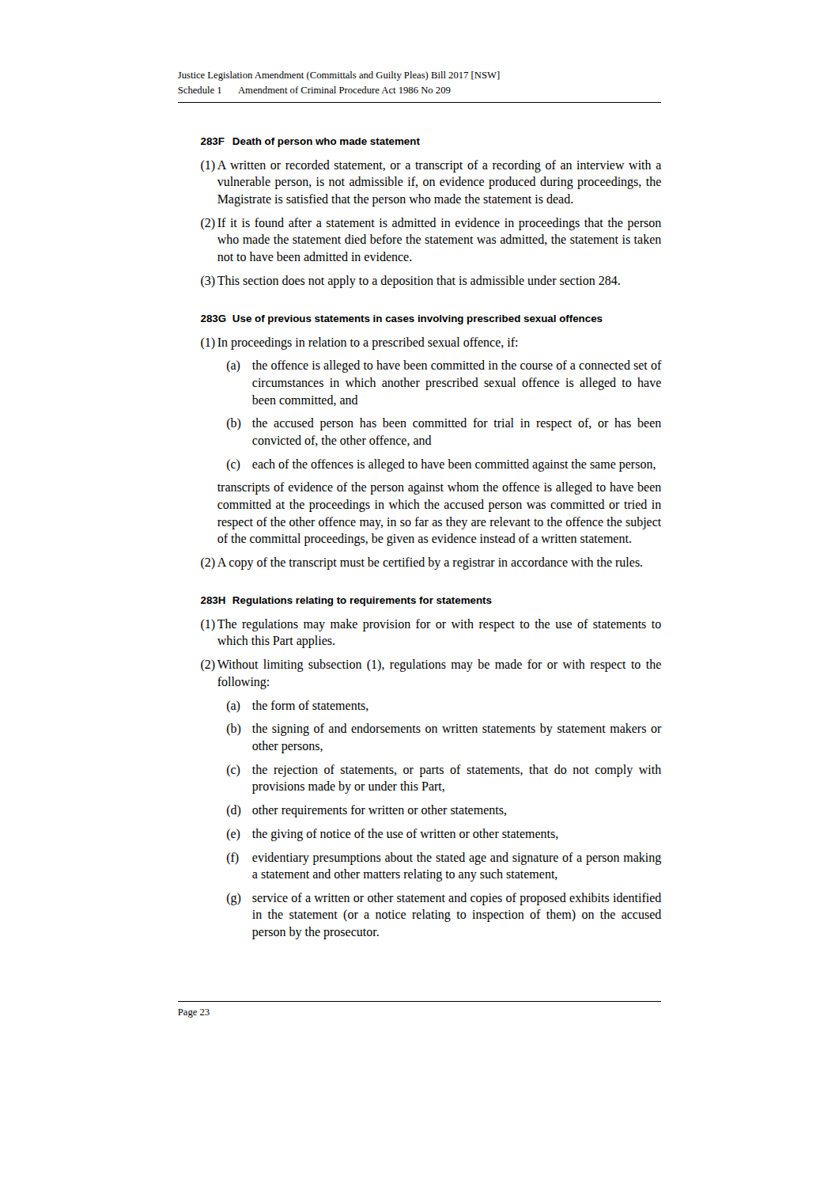Justice Legislation Amendment (Committals and Guilty Pleas) Bill 2017 [NSW] Schedule 1 Amendment of Criminal Procedure Act 1986 No 209
283F
Death of person who made statement
(1)
A written or recorded statement, or a transcript of a recording of an interview with a vulnerable person, is not admissible if, on evidence produced during proceedings, the Magistrate is satisfied that the person who made the statement is dead.
(2)
If it is found after a statement is admitted in evidence in proceedings that the person who made the statement died before the statement was admitted, the statement is taken not to have been admitted in evidence.
(3)
This section does not apply to a deposition that is admissible under section 284.
283G
Use of previous statements in cases involving prescribed sexual offences
(1)
In proceedings in relation to a prescribed sexual offence, if:
(a)
the offence is alleged to have been committed in the course of a connected set of circumstances in which another prescribed sexual offence is alleged to have been committed, and
(b)
the accused person has been committed for trial in respect of, or has been convicted of, the other offence, and
(c)
each of the offences is alleged to have been committed against the same person,
transcripts of evidence of the person against whom the offence is alleged to have been committed at the proceedings in which the accused person was committed or tried in respect of the other offence may, in so far as they are relevant to the offence the subject of the committal proceedings, be given as evidence instead of a written statement.
(2)
A copy of the transcript must be certified by a registrar in accordance with the rules.
283H
Regulations relating to requirements for statements
(1)
The regulations may make provision for or with respect to the use of statements to which this Part applies.
(2)
Without limiting subsection (1), regulations may be made for or with respect to the following:
(a)
the form of statements,
(b)
the signing of and endorsements on written statements by statement makers or other persons,
(c)
the rejection of statements, or parts of statements, that do not comply with provisions made by or under this Part,
(d)
other requirements for written or other statements,
(e)
the giving of notice of the use of written or other statements,
(f)
evidentiary presumptions about the stated age and signature of a person making a statement and other matters relating to any such statement,
(g)
service of a written or other statement and copies of proposed exhibits identified in the statement (or a notice relating to inspection of them) on the accused person by the prosecutor.
Page 23